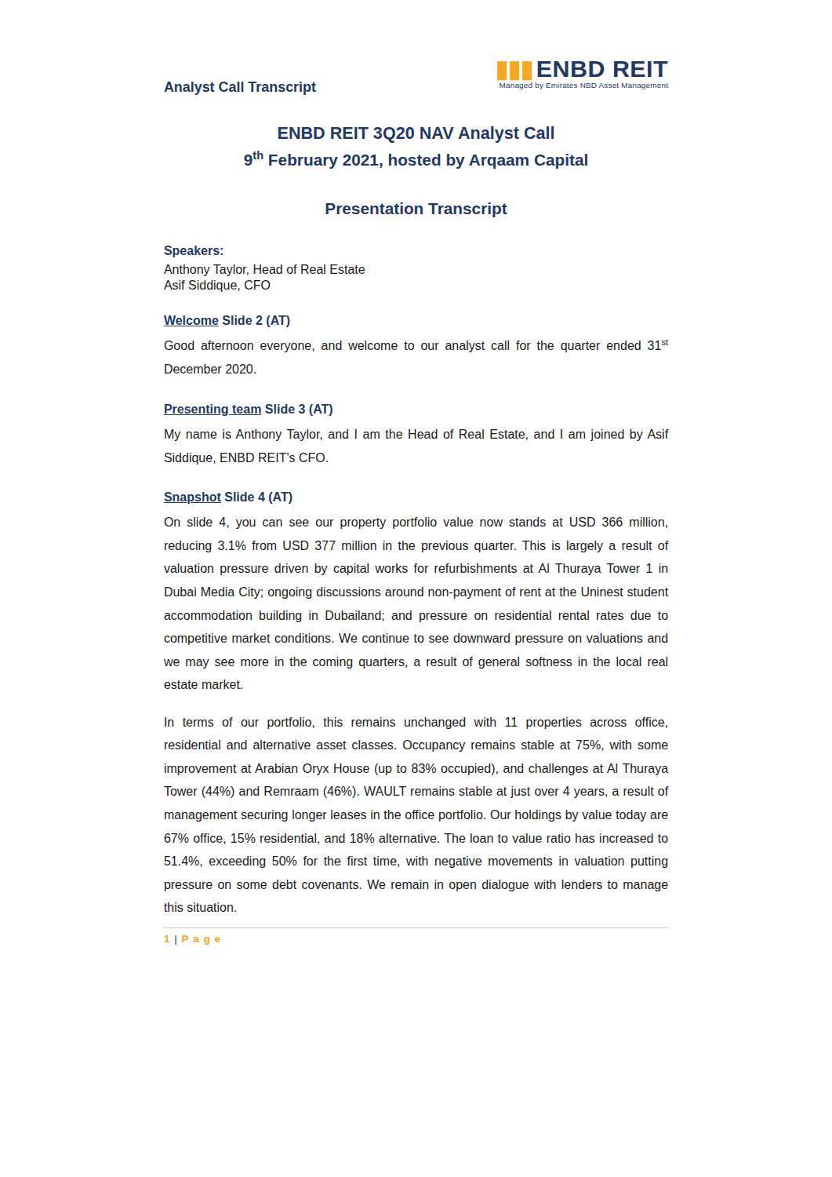Analyst Call Transcript
▮▮▮ENBD REIT
Managed by Emirates NBD Asset Management
ENBD REIT 3Q20 NAV Analyst Call
9th February 2021, hosted by Arqaam Capital
Presentation Transcript
Speakers:
Anthony Taylor, Head of Real Estate
Asif Siddique, CFO
Welcome Slide 2 (AT)
Good afternoon everyone, and welcome to our analyst call for the quarter ended 31st December 2020.
Presenting team Slide 3 (AT)
My name is Anthony Taylor, and I am the Head of Real Estate, and I am joined by Asif Siddique, ENBD REIT's CFO.
Snapshot Slide 4 (AT)
On slide 4, you can see our property portfolio value now stands at USD 366 million, reducing 3.1% from USD 377 million in the previous quarter. This is largely a result of valuation pressure driven by capital works for refurbishments at Al Thuraya Tower 1 in Dubai Media City; ongoing discussions around non-payment of rent at the Uninest student accommodation building in Dubailand; and pressure on residential rental rates due to competitive market conditions. We continue to see downward pressure on valuations and we may see more in the coming quarters, a result of general softness in the local real estate market.
In terms of our portfolio, this remains unchanged with 11 properties across office, residential and alternative asset classes. Occupancy remains stable at 75%, with some improvement at Arabian Oryx House (up to 83% occupied), and challenges at Al Thuraya Tower (44%) and Remraam (46%). WAULT remains stable at just over 4 years, a result of management securing longer leases in the office portfolio. Our holdings by value today are 67% office, 15% residential, and 18% alternative. The loan to value ratio has increased to 51.4%, exceeding 50% for the first time, with negative movements in valuation putting pressure on some debt covenants. We remain in open dialogue with lenders to manage this situation.
1 | P a g e